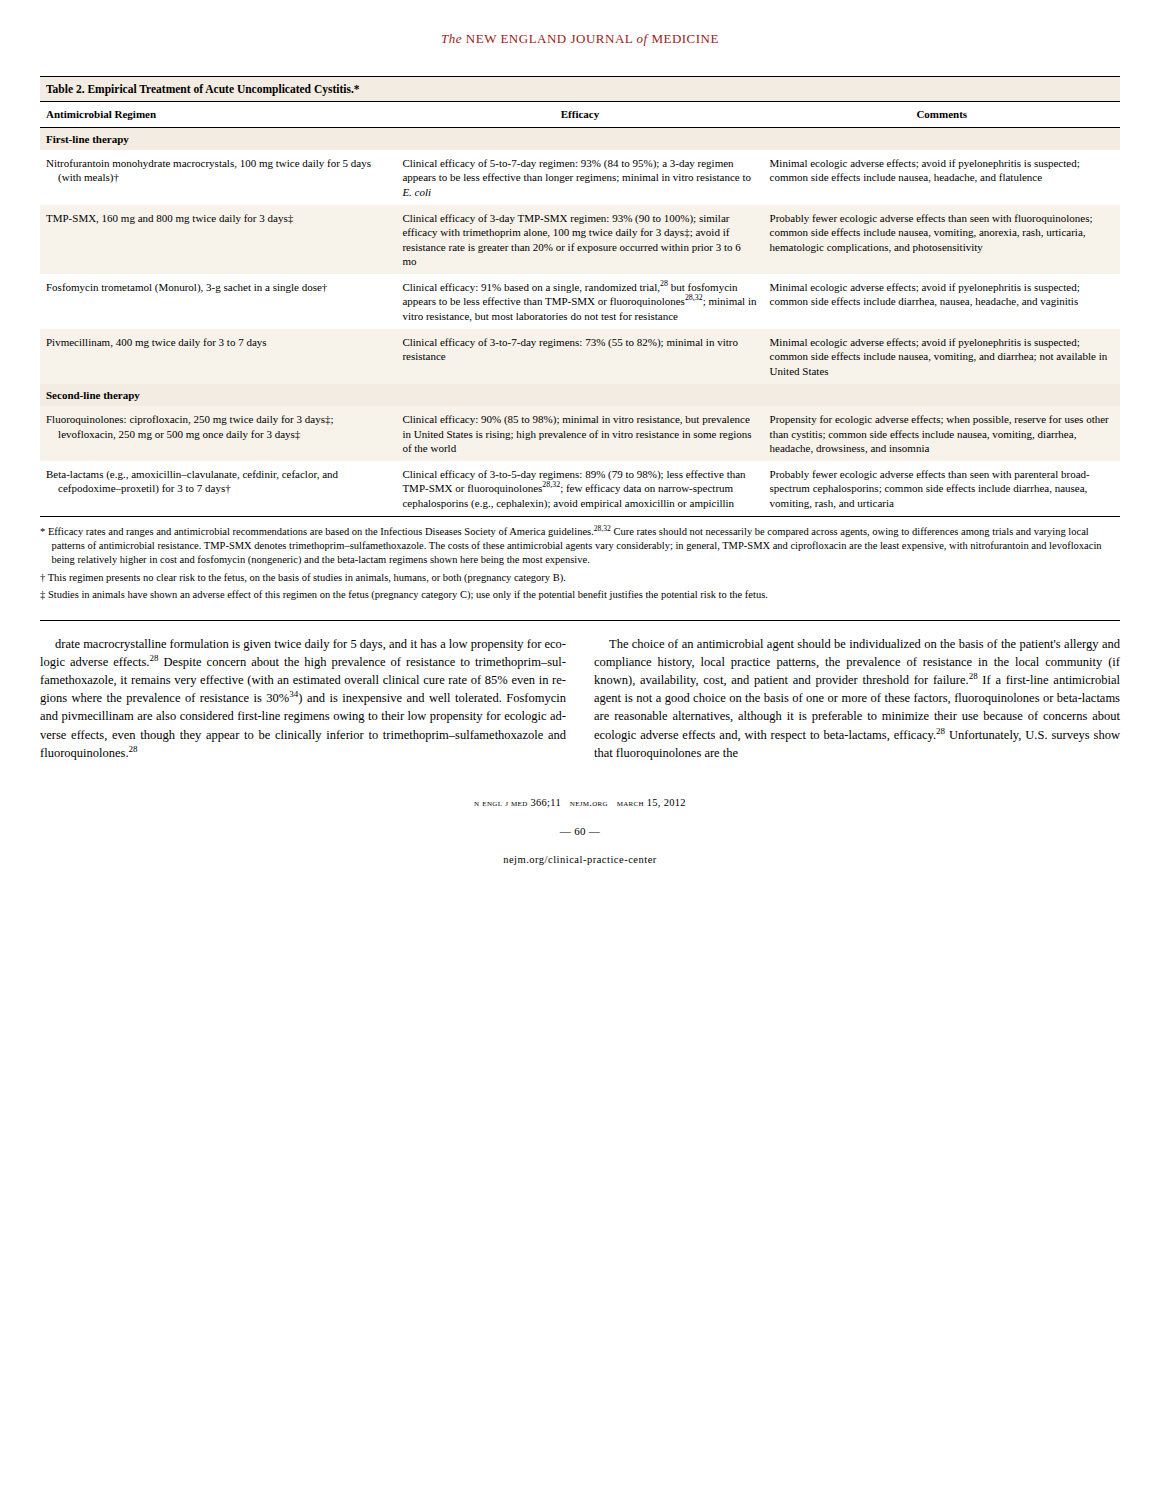The NEW ENGLAND JOURNAL of MEDICINE
Table 2. Empirical Treatment of Acute Uncomplicated Cystitis.*
| Antimicrobial Regimen | Efficacy | Comments |
| --- | --- | --- |
| First-line therapy |
| Nitrofurantoin monohydrate macrocrystals, 100 mg twice daily for 5 days (with meals)† | Clinical efficacy of 5-to-7-day regimen: 93% (84 to 95%); a 3-day regimen appears to be less effective than longer regimens; minimal in vitro resistance to E. coli | Minimal ecologic adverse effects; avoid if pyelonephritis is suspected; common side effects include nausea, headache, and flatulence |
| TMP-SMX, 160 mg and 800 mg twice daily for 3 days‡ | Clinical efficacy of 3-day TMP-SMX regimen: 93% (90 to 100%); similar efficacy with trimethoprim alone, 100 mg twice daily for 3 days‡; avoid if resistance rate is greater than 20% or if exposure occurred within prior 3 to 6 mo | Probably fewer ecologic adverse effects than seen with fluoroquinolones; common side effects include nausea, vomiting, anorexia, rash, urticaria, hematologic complications, and photosensitivity |
| Fosfomycin trometamol (Monurol), 3-g sachet in a single dose† | Clinical efficacy: 91% based on a single, randomized trial, 28 but fosfomycin appears to be less effective than TMP-SMX or fluoroquinolones 28,32 ; minimal in vitro resistance, but most laboratories do not test for resistance | Minimal ecologic adverse effects; avoid if pyelonephritis is suspected; common side effects include diarrhea, nausea, headache, and vaginitis |
| Pivmecillinam, 400 mg twice daily for 3 to 7 days | Clinical efficacy of 3-to-7-day regimens: 73% (55 to 82%); minimal in vitro resistance | Minimal ecologic adverse effects; avoid if pyelonephritis is suspected; common side effects include nausea, vomiting, and diarrhea; not available in United States |
| Second-line therapy |
| Fluoroquinolones: ciprofloxacin, 250 mg twice daily for 3 days‡; levofloxacin, 250 mg or 500 mg once daily for 3 days‡ | Clinical efficacy: 90% (85 to 98%); minimal in vitro resistance, but prevalence in United States is rising; high prevalence of in vitro resistance in some regions of the world | Propensity for ecologic adverse effects; when possible, reserve for uses other than cystitis; common side effects include nausea, vomiting, diarrhea, headache, drowsiness, and insomnia |
| Beta-lactams (e.g., amoxicillin–clavulanate, cefdinir, cefaclor, and cefpodoxime–proxetil) for 3 to 7 days† | Clinical efficacy of 3-to-5-day regimens: 89% (79 to 98%); less effective than TMP-SMX or fluoroquinolones 28,32 ; few efficacy data on narrow-spectrum cephalosporins (e.g., cephalexin); avoid empirical amoxicillin or ampicillin | Probably fewer ecologic adverse effects than seen with parenteral broad-spectrum cephalosporins; common side effects include diarrhea, nausea, vomiting, rash, and urticaria |
* Efficacy rates and ranges and antimicrobial recommendations are based on the Infectious Diseases Society of America guidelines.28,32 Cure rates should not necessarily be compared across agents, owing to differences among trials and varying local patterns of antimicrobial resistance. TMP-SMX denotes trimethoprim–sulfamethoxazole. The costs of these antimicrobial agents vary considerably; in general, TMP-SMX and ciprofloxacin are the least expensive, with nitrofurantoin and levofloxacin being relatively higher in cost and fosfomycin (nongeneric) and the beta-lactam regimens shown here being the most expensive.
† This regimen presents no clear risk to the fetus, on the basis of studies in animals, humans, or both (pregnancy category B).
‡ Studies in animals have shown an adverse effect of this regimen on the fetus (pregnancy category C); use only if the potential benefit justifies the potential risk to the fetus.
drate macrocrystalline formulation is given twice daily for 5 days, and it has a low propensity for ecologic adverse effects.28 Despite concern about the high prevalence of resistance to trimethoprim–sulfamethoxazole, it remains very effective (with an estimated overall clinical cure rate of 85% even in regions where the prevalence of resistance is 30%34) and is inexpensive and well tolerated. Fosfomycin and pivmecillinam are also considered first-line regimens owing to their low propensity for ecologic adverse effects, even though they appear to be clinically inferior to trimethoprim–sulfamethoxazole and fluoroquinolones.28
The choice of an antimicrobial agent should be individualized on the basis of the patient's allergy and compliance history, local practice patterns, the prevalence of resistance in the local community (if known), availability, cost, and patient and provider threshold for failure.28 If a first-line antimicrobial agent is not a good choice on the basis of one or more of these factors, fluoroquinolones or beta-lactams are reasonable alternatives, although it is preferable to minimize their use because of concerns about ecologic adverse effects and, with respect to beta-lactams, efficacy.28 Unfortunately, U.S. surveys show that fluoroquinolones are the
n engl j med 366;11 nejm.org march 15, 2012
— 60 —
nejm.org/clinical-practice-center